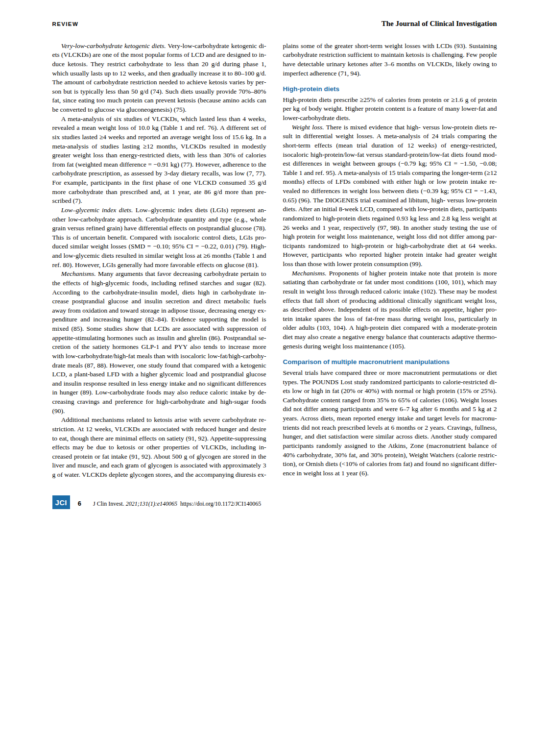Review
The Journal of Clinical Investigation
Very-low-carbohydrate ketogenic diets. Very-low-carbohydrate ketogenic diets (VLCKDs) are one of the most popular forms of LCD and are designed to induce ketosis. They restrict carbohydrate to less than 20 g/d during phase 1, which usually lasts up to 12 weeks, and then gradually increase it to 80–100 g/d. The amount of carbohydrate restriction needed to achieve ketosis varies by person but is typically less than 50 g/d (74). Such diets usually provide 70%–80% fat, since eating too much protein can prevent ketosis (because amino acids can be converted to glucose via gluconeogenesis) (75).
A meta-analysis of six studies of VLCKDs, which lasted less than 4 weeks, revealed a mean weight loss of 10.0 kg (Table 1 and ref. 76). A different set of six studies lasted ≥4 weeks and reported an average weight loss of 15.6 kg. In a meta-analysis of studies lasting ≥12 months, VLCKDs resulted in modestly greater weight loss than energy-restricted diets, with less than 30% of calories from fat (weighted mean difference = −0.91 kg) (77). However, adherence to the carbohydrate prescription, as assessed by 3-day dietary recalls, was low (7, 77). For example, participants in the first phase of one VLCKD consumed 35 g/d more carbohydrate than prescribed and, at 1 year, ate 86 g/d more than prescribed (7).
Low–glycemic index diets. Low–glycemic index diets (LGIs) represent another low-carbohydrate approach. Carbohydrate quantity and type (e.g., whole grain versus refined grain) have differential effects on postprandial glucose (78). This is of uncertain benefit. Compared with isocaloric control diets, LGIs produced similar weight losses (SMD = −0.10; 95% CI = −0.22, 0.01) (79). High- and low-glycemic diets resulted in similar weight loss at ≥6 months (Table 1 and ref. 80). However, LGIs generally had more favorable effects on glucose (81).
Mechanisms. Many arguments that favor decreasing carbohydrate pertain to the effects of high-glycemic foods, including refined starches and sugar (82). According to the carbohydrate-insulin model, diets high in carbohydrate increase postprandial glucose and insulin secretion and direct metabolic fuels away from oxidation and toward storage in adipose tissue, decreasing energy expenditure and increasing hunger (82–84). Evidence supporting the model is mixed (85). Some studies show that LCDs are associated with suppression of appetite-stimulating hormones such as insulin and ghrelin (86). Postprandial secretion of the satiety hormones GLP-1 and PYY also tends to increase more with low-carbohydrate/high-fat meals than with isocaloric low-fat/high-carbohydrate meals (87, 88). However, one study found that compared with a ketogenic LCD, a plant-based LFD with a higher glycemic load and postprandial glucose and insulin response resulted in less energy intake and no significant differences in hunger (89). Low-carbohydrate foods may also reduce caloric intake by decreasing cravings and preference for high-carbohydrate and high-sugar foods (90).
Additional mechanisms related to ketosis arise with severe carbohydrate restriction. At 12 weeks, VLCKDs are associated with reduced hunger and desire to eat, though there are minimal effects on satiety (91, 92). Appetite-suppressing effects may be due to ketosis or other properties of VLCKDs, including increased protein or fat intake (91, 92). About 500 g of glycogen are stored in the liver and muscle, and each gram of glycogen is associated with approximately 3 g of water. VLCKDs deplete glycogen stores, and the accompanying diuresis explains some of the greater short-term weight losses with LCDs (93). Sustaining carbohydrate restriction sufficient to maintain ketosis is challenging. Few people have detectable urinary ketones after 3–6 months on VLCKDs, likely owing to imperfect adherence (71, 94).
High-protein diets
High-protein diets prescribe ≥25% of calories from protein or ≥1.6 g of protein per kg of body weight. Higher protein content is a feature of many lower-fat and lower-carbohydrate diets.
Weight loss. There is mixed evidence that high- versus low-protein diets result in differential weight losses. A meta-analysis of 24 trials comparing the short-term effects (mean trial duration of 12 weeks) of energy-restricted, isocaloric high-protein/low-fat versus standard-protein/low-fat diets found modest differences in weight between groups (−0.79 kg; 95% CI = −1.50, −0.08; Table 1 and ref. 95). A meta-analysis of 15 trials comparing the longer-term (≥12 months) effects of LFDs combined with either high or low protein intake revealed no differences in weight loss between diets (−0.39 kg; 95% CI = −1.43, 0.65) (96). The DIOGENES trial examined ad libitum, high- versus low-protein diets. After an initial 8-week LCD, compared with low-protein diets, participants randomized to high-protein diets regained 0.93 kg less and 2.8 kg less weight at 26 weeks and 1 year, respectively (97, 98). In another study testing the use of high protein for weight loss maintenance, weight loss did not differ among participants randomized to high-protein or high-carbohydrate diet at 64 weeks. However, participants who reported higher protein intake had greater weight loss than those with lower protein consumption (99).
Mechanisms. Proponents of higher protein intake note that protein is more satiating than carbohydrate or fat under most conditions (100, 101), which may result in weight loss through reduced caloric intake (102). These may be modest effects that fall short of producing additional clinically significant weight loss, as described above. Independent of its possible effects on appetite, higher protein intake spares the loss of fat-free mass during weight loss, particularly in older adults (103, 104). A high-protein diet compared with a moderate-protein diet may also create a negative energy balance that counteracts adaptive thermogenesis during weight loss maintenance (105).
Comparison of multiple macronutrient manipulations
Several trials have compared three or more macronutrient permutations or diet types. The POUNDS Lost study randomized participants to calorie-restricted diets low or high in fat (20% or 40%) with normal or high protein (15% or 25%). Carbohydrate content ranged from 35% to 65% of calories (106). Weight losses did not differ among participants and were 6–7 kg after 6 months and 5 kg at 2 years. Across diets, mean reported energy intake and target levels for macronutrients did not reach prescribed levels at 6 months or 2 years. Cravings, fullness, hunger, and diet satisfaction were similar across diets. Another study compared participants randomly assigned to the Atkins, Zone (macronutrient balance of 40% carbohydrate, 30% fat, and 30% protein), Weight Watchers (calorie restriction), or Ornish diets (<10% of calories from fat) and found no significant difference in weight loss at 1 year (6).
JCI 6 J Clin Invest. 2021;131(1):e140065 https://doi.org/10.1172/JCI140065